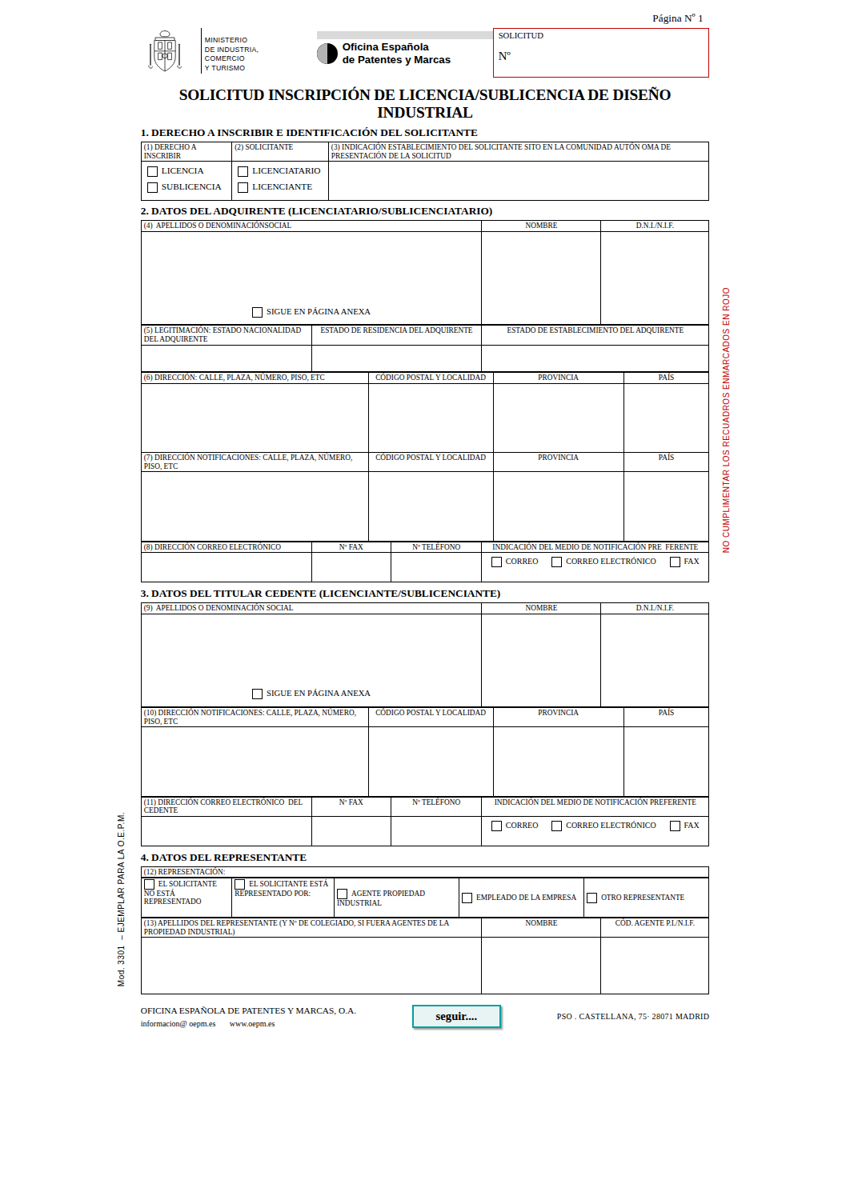Página Nº 1
MINISTERIO
DE INDUSTRIA, COMERCIO
Y TURISMO
Oficina Española
de Patentes y Marcas
SOLICITUD
Nº
SOLICITUD INSCRIPCIÓN DE LICENCIA/SUBLICENCIA DE DISEÑO INDUSTRIAL
1. DERECHO A INSCRIBIR E IDENTIFICACIÓN DEL SOLICITANTE
| (1) DERECHO A INSCRIBIR | (2) SOLICITANTE | (3) INDICACIÓN ESTABLECIMIENTO DEL SOLICITANTE SITO EN LA COMUNIDAD AUTÓN OMA DE PRESENTACIÓN DE LA SOLICITUD |
| LICENCIA SUBLICENCIA | LICENCIATARIO LICENCIANTE | |
2. DATOS DEL ADQUIRENTE (LICENCIATARIO/SUBLICENCIATARIO)
| (4) APELLIDOS O DENOMINACIÓNSOCIAL | NOMBRE | D.N.I./N.I.F. |
| SIGUE EN PÁGINA ANEXA | | |
| (5) LEGITIMACIÓN: ESTADO NACIONALIDAD DEL ADQUIRENTE | ESTADO DE RESIDENCIA DEL ADQUIRENTE | ESTADO DE ESTABLECIMIENTO DEL ADQUIRENTE |
| (6) DIRECCIÓN: CALLE, PLAZA, NÚMERO, PISO, ETC | CÓDIGO POSTAL Y LOCALIDAD | PROVINCIA | PAÍS |
| (7) DIRECCIÓN NOTIFICACIONES: CALLE, PLAZA, NÚMERO, PISO, ETC | CÓDIGO POSTAL Y LOCALIDAD | PROVINCIA | PAÍS |
| (8) DIRECCIÓN CORREO ELECTRÓNICO | Nº FAX | Nº TELÉFONO | INDICACIÓN DEL MEDIO DE NOTIFICACIÓN PRE FERENTE |
| | | | CORREO CORREO ELECTRÓNICO FAX |
3. DATOS DEL TITULAR CEDENTE (LICENCIANTE/SUBLICENCIANTE)
| (9) APELLIDOS O DENOMINACIÓN SOCIAL | NOMBRE | D.N.I./N.I.F. |
| SIGUE EN PÁGINA ANEXA | | |
| (10) DIRECCIÓN NOTIFICACIONES: CALLE, PLAZA, NÚMERO, PISO, ETC | CÓDIGO POSTAL Y LOCALIDAD | PROVINCIA | PAÍS |
| (11) DIRECCIÓN CORREO ELECTRÓNICO DEL CEDENTE | Nº FAX | Nº TELÉFONO | INDICACIÓN DEL MEDIO DE NOTIFICACIÓN PREFERENTE |
| | | | CORREO CORREO ELECTRÓNICO FAX |
4. DATOS DEL REPRESENTANTE
| (12) REPRESENTACIÓN: |
| EL SOLICITANTE NO ESTÁ REPRESENTADO | EL SOLICITANTE ESTÁ REPRESENTADO POR: | AGENTE PROPIEDAD INDUSTRIAL | EMPLEADO DE LA EMPRESA | OTRO REPRESENTANTE |
| (13) APELLIDOS DEL REPRESENTANTE (Y Nº DE COLEGIADO, SI FUERA AGENTES DE LA PROPIEDAD INDUSTRIAL) | NOMBRE | CÓD. AGENTE P.I./N.I.F. |
OFICINA ESPAÑOLA DE PATENTES Y MARCAS, O.A.
informacion@ oepm.es www.oepm.es
seguir....
PSO . CASTELLANA, 75· 28071 MADRID
NO CUMPLIMENTAR LOS RECUADROS ENMARCADOS EN ROJO
Mod. 3301 – EJEMPLAR PARA LA O.E.P.M.